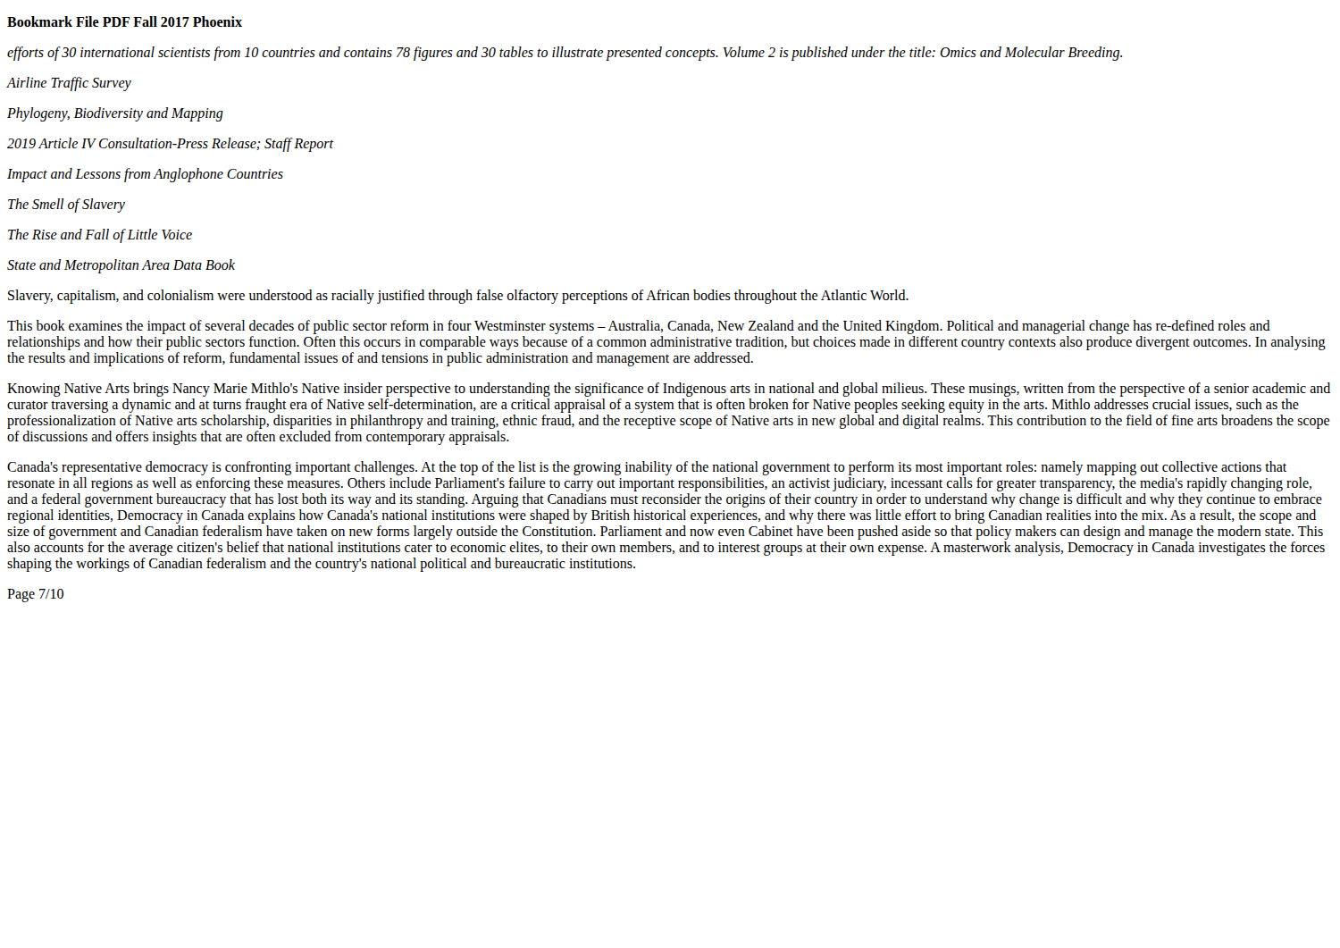Bookmark File PDF Fall 2017 Phoenix
efforts of 30 international scientists from 10 countries and contains 78 figures and 30 tables to illustrate presented concepts. Volume 2 is published under the title: Omics and Molecular Breeding.
Airline Traffic Survey
Phylogeny, Biodiversity and Mapping
2019 Article IV Consultation-Press Release; Staff Report
Impact and Lessons from Anglophone Countries
The Smell of Slavery
The Rise and Fall of Little Voice
State and Metropolitan Area Data Book
Slavery, capitalism, and colonialism were understood as racially justified through false olfactory perceptions of African bodies throughout the Atlantic World.
This book examines the impact of several decades of public sector reform in four Westminster systems – Australia, Canada, New Zealand and the United Kingdom. Political and managerial change has re-defined roles and relationships and how their public sectors function. Often this occurs in comparable ways because of a common administrative tradition, but choices made in different country contexts also produce divergent outcomes. In analysing the results and implications of reform, fundamental issues of and tensions in public administration and management are addressed.
Knowing Native Arts brings Nancy Marie Mithlo's Native insider perspective to understanding the significance of Indigenous arts in national and global milieus. These musings, written from the perspective of a senior academic and curator traversing a dynamic and at turns fraught era of Native self-determination, are a critical appraisal of a system that is often broken for Native peoples seeking equity in the arts. Mithlo addresses crucial issues, such as the professionalization of Native arts scholarship, disparities in philanthropy and training, ethnic fraud, and the receptive scope of Native arts in new global and digital realms. This contribution to the field of fine arts broadens the scope of discussions and offers insights that are often excluded from contemporary appraisals.
Canada's representative democracy is confronting important challenges. At the top of the list is the growing inability of the national government to perform its most important roles: namely mapping out collective actions that resonate in all regions as well as enforcing these measures. Others include Parliament's failure to carry out important responsibilities, an activist judiciary, incessant calls for greater transparency, the media's rapidly changing role, and a federal government bureaucracy that has lost both its way and its standing. Arguing that Canadians must reconsider the origins of their country in order to understand why change is difficult and why they continue to embrace regional identities, Democracy in Canada explains how Canada's national institutions were shaped by British historical experiences, and why there was little effort to bring Canadian realities into the mix. As a result, the scope and size of government and Canadian federalism have taken on new forms largely outside the Constitution. Parliament and now even Cabinet have been pushed aside so that policy makers can design and manage the modern state. This also accounts for the average citizen's belief that national institutions cater to economic elites, to their own members, and to interest groups at their own expense. A masterwork analysis, Democracy in Canada investigates the forces shaping the workings of Canadian federalism and the country's national political and bureaucratic institutions.
Page 7/10